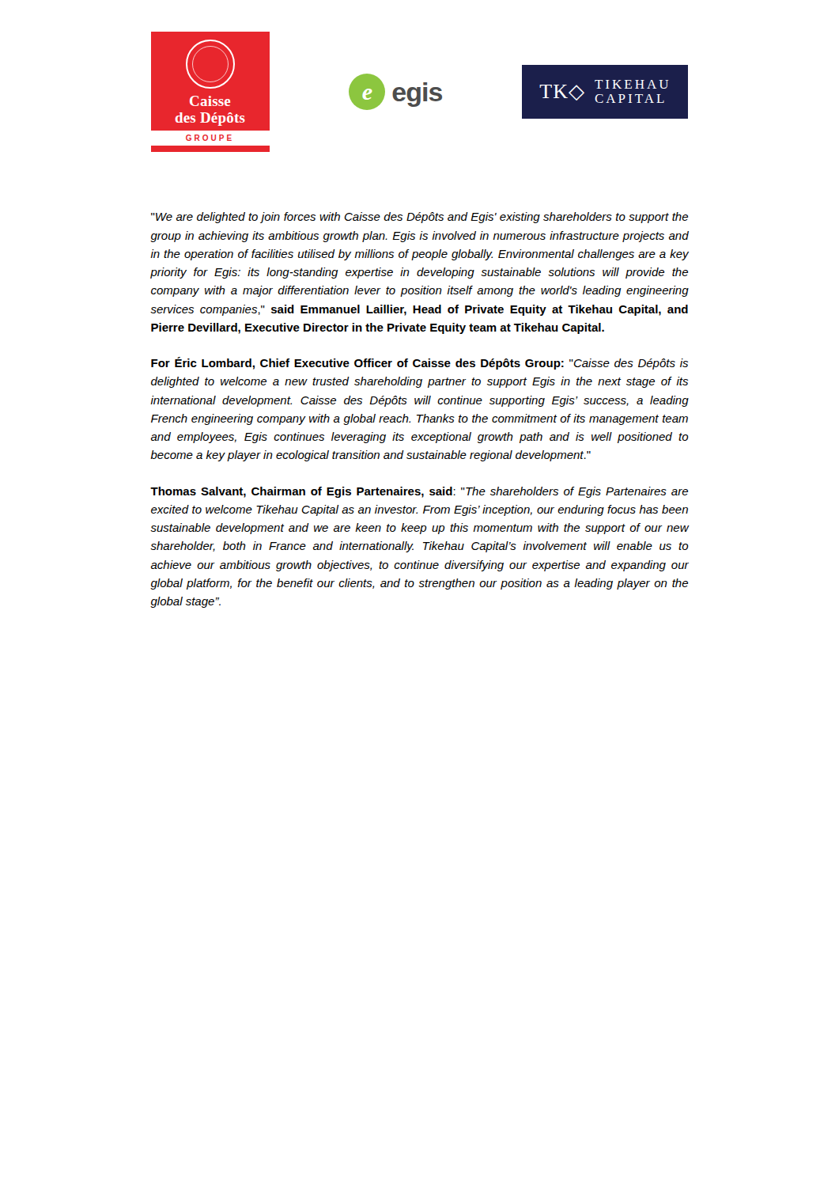Caisse
des Dépôts
GROUPE
e
egis
TK◇
Tikehau
Capital
"We are delighted to join forces with Caisse des Dépôts and Egis' existing shareholders to support the group in achieving its ambitious growth plan. Egis is involved in numerous infrastructure projects and in the operation of facilities utilised by millions of people globally. Environmental challenges are a key priority for Egis: its long-standing expertise in developing sustainable solutions will provide the company with a major differentiation lever to position itself among the world's leading engineering services companies," said Emmanuel Laillier, Head of Private Equity at Tikehau Capital, and Pierre Devillard, Executive Director in the Private Equity team at Tikehau Capital.
For Éric Lombard, Chief Executive Officer of Caisse des Dépôts Group: "Caisse des Dépôts is delighted to welcome a new trusted shareholding partner to support Egis in the next stage of its international development. Caisse des Dépôts will continue supporting Egis’ success, a leading French engineering company with a global reach. Thanks to the commitment of its management team and employees, Egis continues leveraging its exceptional growth path and is well positioned to become a key player in ecological transition and sustainable regional development."
Thomas Salvant, Chairman of Egis Partenaires, said: "The shareholders of Egis Partenaires are excited to welcome Tikehau Capital as an investor. From Egis’ inception, our enduring focus has been sustainable development and we are keen to keep up this momentum with the support of our new shareholder, both in France and internationally. Tikehau Capital’s involvement will enable us to achieve our ambitious growth objectives, to continue diversifying our expertise and expanding our global platform, for the benefit our clients, and to strengthen our position as a leading player on the global stage”.